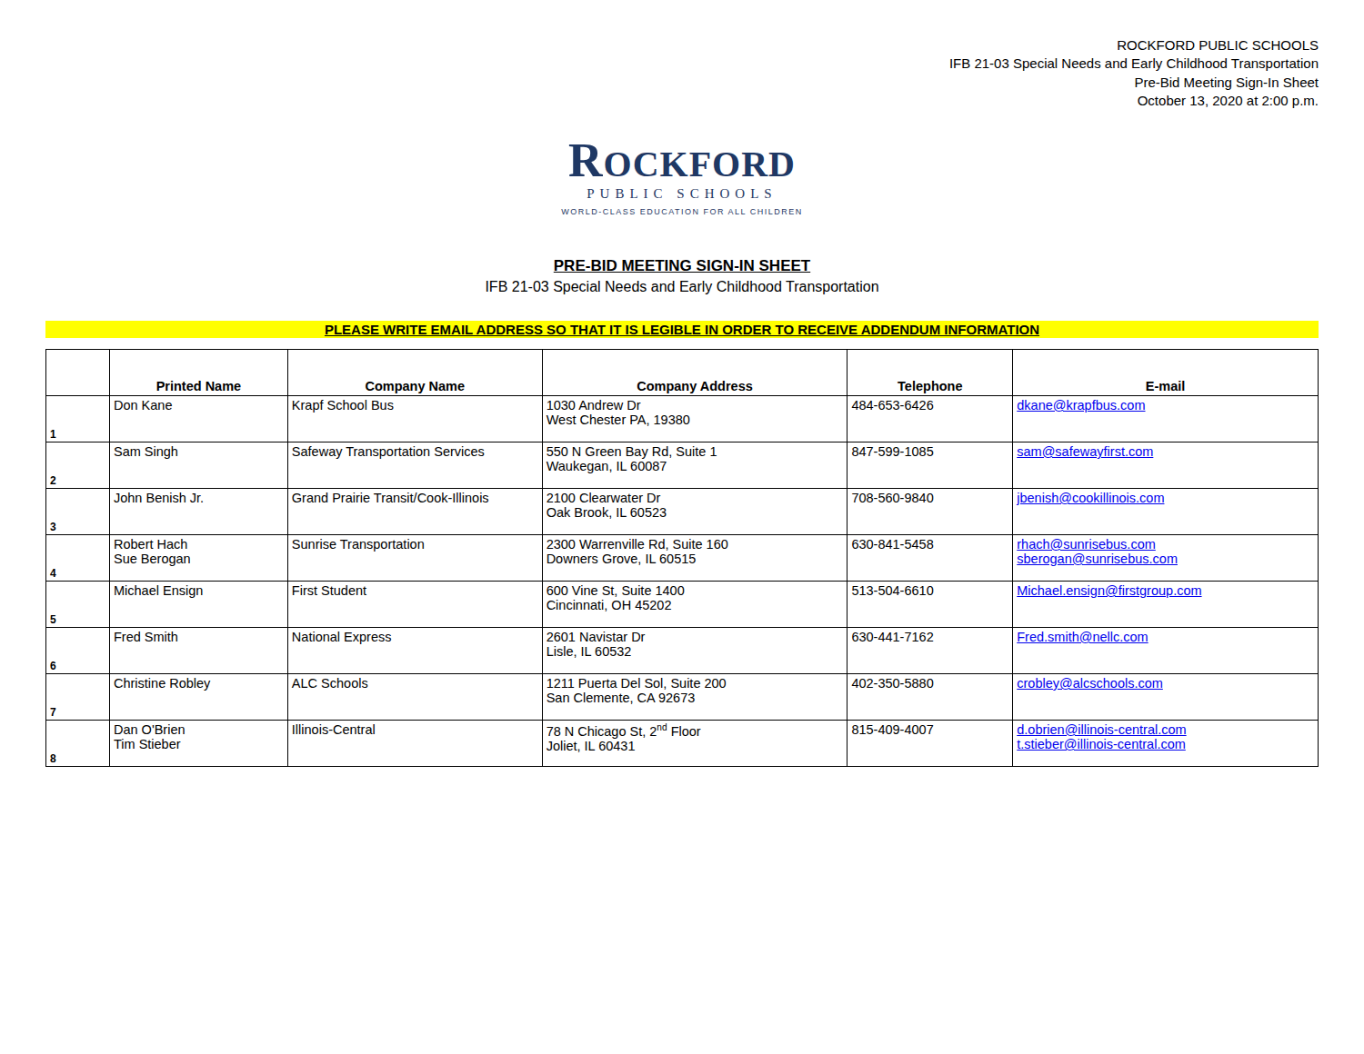ROCKFORD PUBLIC SCHOOLS
IFB 21-03 Special Needs and Early Childhood Transportation
Pre-Bid Meeting Sign-In Sheet
October 13, 2020 at 2:00 p.m.
ROCKFORD
PUBLIC SCHOOLS
WORLD-CLASS EDUCATION FOR ALL CHILDREN
PRE-BID MEETING SIGN-IN SHEET
IFB 21-03 Special Needs and Early Childhood Transportation
PLEASE WRITE EMAIL ADDRESS SO THAT IT IS LEGIBLE IN ORDER TO RECEIVE ADDENDUM INFORMATION
| | Printed Name | Company Name | Company Address | Telephone | E-mail |
| --- | --- | --- | --- | --- | --- |
| 1 | Don Kane | Krapf School Bus | 1030 Andrew Dr West Chester PA, 19380 | 484-653-6426 | dkane@krapfbus.com |
| 2 | Sam Singh | Safeway Transportation Services | 550 N Green Bay Rd, Suite 1 Waukegan, IL 60087 | 847-599-1085 | sam@safewayfirst.com |
| 3 | John Benish Jr. | Grand Prairie Transit/Cook-Illinois | 2100 Clearwater Dr Oak Brook, IL 60523 | 708-560-9840 | jbenish@cookillinois.com |
| 4 | Robert Hach Sue Berogan | Sunrise Transportation | 2300 Warrenville Rd, Suite 160 Downers Grove, IL 60515 | 630-841-5458 | rhach@sunrisebus.com sberogan@sunrisebus.com |
| 5 | Michael Ensign | First Student | 600 Vine St, Suite 1400 Cincinnati, OH 45202 | 513-504-6610 | Michael.ensign@firstgroup.com |
| 6 | Fred Smith | National Express | 2601 Navistar Dr Lisle, IL 60532 | 630-441-7162 | Fred.smith@nellc.com |
| 7 | Christine Robley | ALC Schools | 1211 Puerta Del Sol, Suite 200 San Clemente, CA 92673 | 402-350-5880 | crobley@alcschools.com |
| 8 | Dan O'Brien Tim Stieber | Illinois-Central | 78 N Chicago St, 2 nd Floor Joliet, IL 60431 | 815-409-4007 | d.obrien@illinois-central.com t.stieber@illinois-central.com |